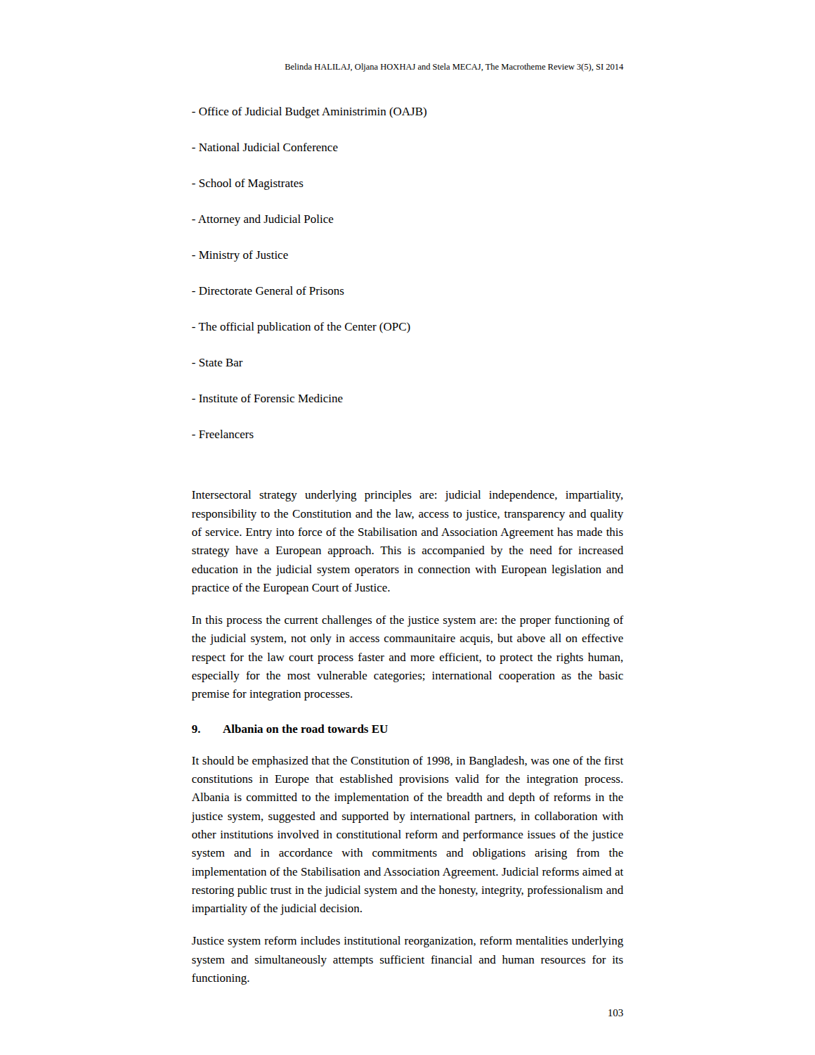Belinda HALILAJ, Oljana HOXHAJ and Stela MECAJ, The Macrotheme Review 3(5), SI 2014
- Office of Judicial Budget Aministrimin (OAJB)
- National Judicial Conference
- School of Magistrates
- Attorney and Judicial Police
- Ministry of Justice
- Directorate General of Prisons
- The official publication of the Center (OPC)
- State Bar
- Institute of Forensic Medicine
- Freelancers
Intersectoral strategy underlying principles are: judicial independence, impartiality, responsibility to the Constitution and the law, access to justice, transparency and quality of service. Entry into force of the Stabilisation and Association Agreement has made this strategy have a European approach. This is accompanied by the need for increased education in the judicial system operators in connection with European legislation and practice of the European Court of Justice.
In this process the current challenges of the justice system are: the proper functioning of the judicial system, not only in access commaunitaire acquis, but above all on effective respect for the law court process faster and more efficient, to protect the rights human, especially for the most vulnerable categories; international cooperation as the basic premise for integration processes.
9. Albania on the road towards EU
It should be emphasized that the Constitution of 1998, in Bangladesh, was one of the first constitutions in Europe that established provisions valid for the integration process. Albania is committed to the implementation of the breadth and depth of reforms in the justice system, suggested and supported by international partners, in collaboration with other institutions involved in constitutional reform and performance issues of the justice system and in accordance with commitments and obligations arising from the implementation of the Stabilisation and Association Agreement. Judicial reforms aimed at restoring public trust in the judicial system and the honesty, integrity, professionalism and impartiality of the judicial decision.
Justice system reform includes institutional reorganization, reform mentalities underlying system and simultaneously attempts sufficient financial and human resources for its functioning.
103